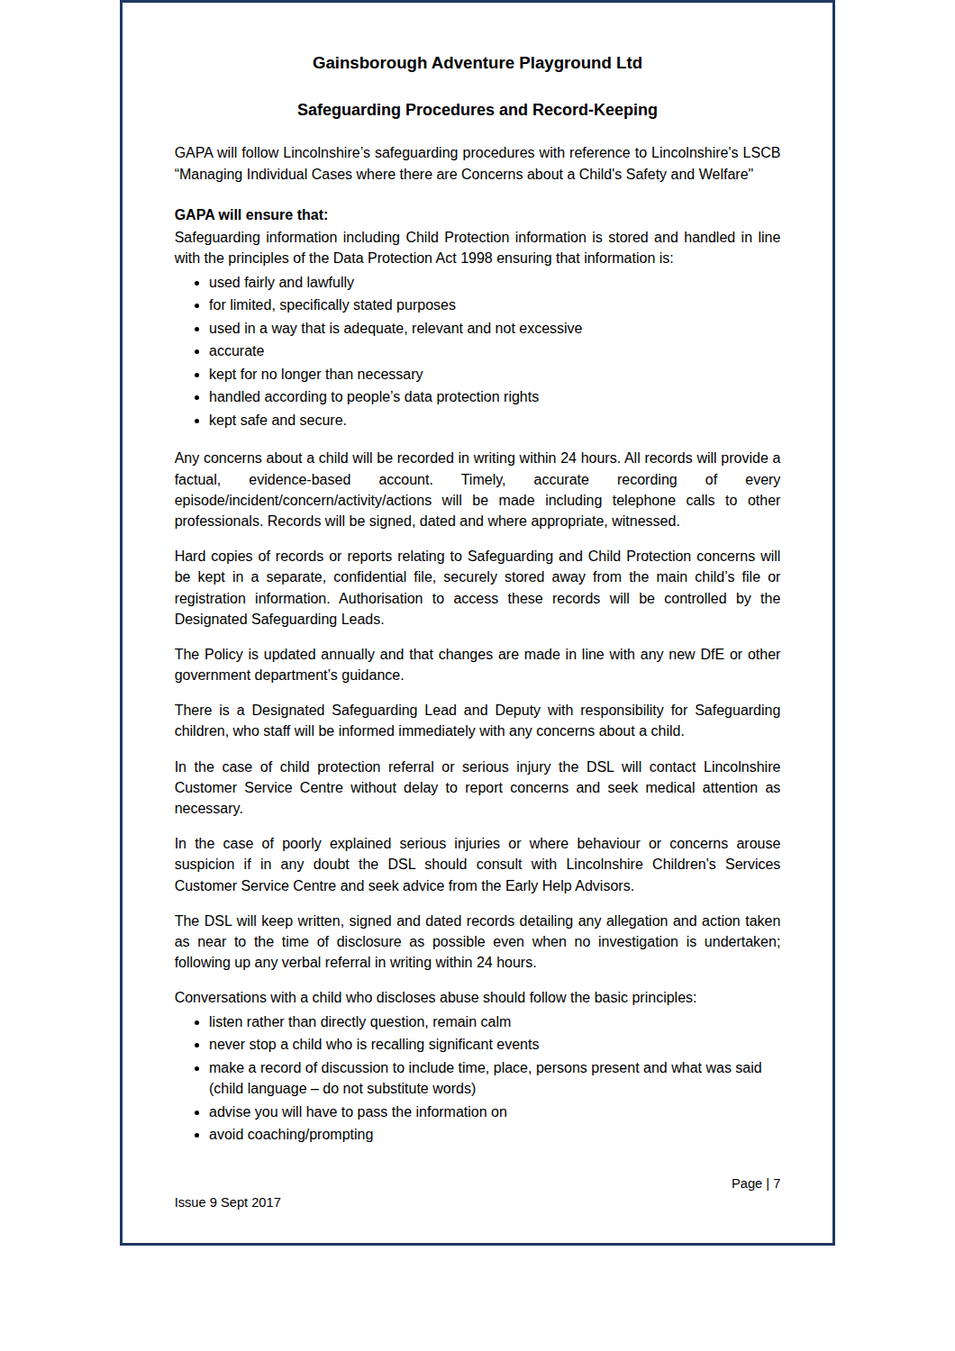Gainsborough Adventure Playground Ltd
Safeguarding Procedures and Record-Keeping
GAPA will follow Lincolnshire’s safeguarding procedures with reference to Lincolnshire's LSCB “Managing Individual Cases where there are Concerns about a Child's Safety and Welfare"
GAPA will ensure that:
Safeguarding information including Child Protection information is stored and handled in line with the principles of the Data Protection Act 1998 ensuring that information is:
used fairly and lawfully
for limited, specifically stated purposes
used in a way that is adequate, relevant and not excessive
accurate
kept for no longer than necessary
handled according to people’s data protection rights
kept safe and secure.
Any concerns about a child will be recorded in writing within 24 hours. All records will provide a factual, evidence-based account. Timely, accurate recording of every episode/incident/concern/activity/actions will be made including telephone calls to other professionals. Records will be signed, dated and where appropriate, witnessed.
Hard copies of records or reports relating to Safeguarding and Child Protection concerns will be kept in a separate, confidential file, securely stored away from the main child’s file or registration information. Authorisation to access these records will be controlled by the Designated Safeguarding Leads.
The Policy is updated annually and that changes are made in line with any new DfE or other government department’s guidance.
There is a Designated Safeguarding Lead and Deputy with responsibility for Safeguarding children, who staff will be informed immediately with any concerns about a child.
In the case of child protection referral or serious injury the DSL will contact Lincolnshire Customer Service Centre without delay to report concerns and seek medical attention as necessary.
In the case of poorly explained serious injuries or where behaviour or concerns arouse suspicion if in any doubt the DSL should consult with Lincolnshire Children's Services Customer Service Centre and seek advice from the Early Help Advisors.
The DSL will keep written, signed and dated records detailing any allegation and action taken as near to the time of disclosure as possible even when no investigation is undertaken; following up any verbal referral in writing within 24 hours.
Conversations with a child who discloses abuse should follow the basic principles:
listen rather than directly question, remain calm
never stop a child who is recalling significant events
make a record of discussion to include time, place, persons present and what was said (child language – do not substitute words)
advise you will have to pass the information on
avoid coaching/prompting
Page | 7
Issue 9 Sept 2017